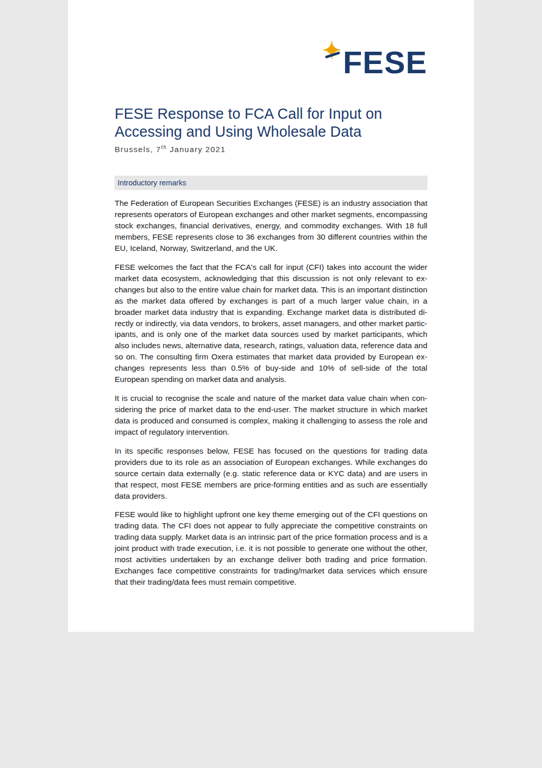✦FESE
FESE Response to FCA Call for Input on Accessing and Using Wholesale Data
Brussels, 7th January 2021
Introductory remarks
The Federation of European Securities Exchanges (FESE) is an industry association that represents operators of European exchanges and other market segments, encompassing stock exchanges, financial derivatives, energy, and commodity exchanges. With 18 full members, FESE represents close to 36 exchanges from 30 different countries within the EU, Iceland, Norway, Switzerland, and the UK.
FESE welcomes the fact that the FCA's call for input (CFI) takes into account the wider market data ecosystem, acknowledging that this discussion is not only relevant to exchanges but also to the entire value chain for market data. This is an important distinction as the market data offered by exchanges is part of a much larger value chain, in a broader market data industry that is expanding. Exchange market data is distributed directly or indirectly, via data vendors, to brokers, asset managers, and other market participants, and is only one of the market data sources used by market participants, which also includes news, alternative data, research, ratings, valuation data, reference data and so on. The consulting firm Oxera estimates that market data provided by European exchanges represents less than 0.5% of buy-side and 10% of sell-side of the total European spending on market data and analysis.
It is crucial to recognise the scale and nature of the market data value chain when considering the price of market data to the end-user. The market structure in which market data is produced and consumed is complex, making it challenging to assess the role and impact of regulatory intervention.
In its specific responses below, FESE has focused on the questions for trading data providers due to its role as an association of European exchanges. While exchanges do source certain data externally (e.g. static reference data or KYC data) and are users in that respect, most FESE members are price-forming entities and as such are essentially data providers.
FESE would like to highlight upfront one key theme emerging out of the CFI questions on trading data. The CFI does not appear to fully appreciate the competitive constraints on trading data supply. Market data is an intrinsic part of the price formation process and is a joint product with trade execution, i.e. it is not possible to generate one without the other, most activities undertaken by an exchange deliver both trading and price formation. Exchanges face competitive constraints for trading/market data services which ensure that their trading/data fees must remain competitive.